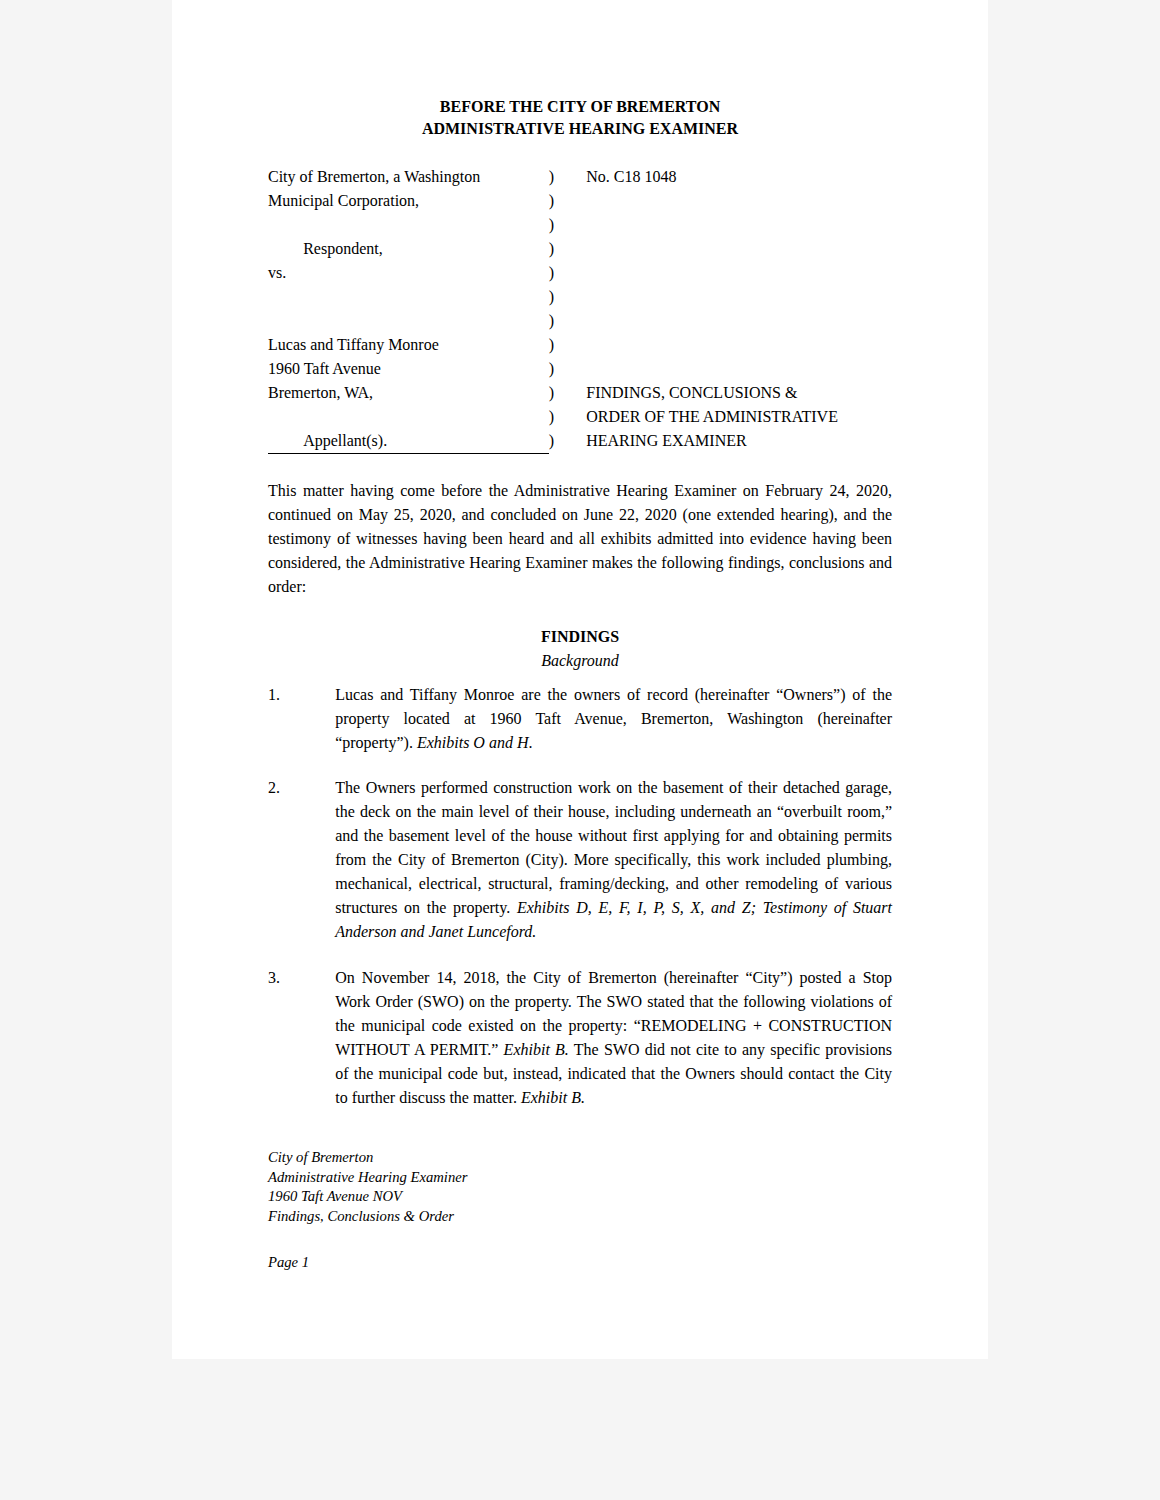BEFORE THE CITY OF BREMERTON
ADMINISTRATIVE HEARING EXAMINER
| City of Bremerton, a Washington | ) | No. C18 1048 |
| Municipal Corporation, | ) | |
| | ) | |
| Respondent, | ) | |
| vs. | ) | |
| | ) | |
| | ) | |
| Lucas and Tiffany Monroe | ) | |
| 1960 Taft Avenue | ) | |
| Bremerton, WA, | ) | FINDINGS, CONCLUSIONS & |
| | ) | ORDER OF THE ADMINISTRATIVE |
| Appellant(s). | ) | HEARING EXAMINER |
This matter having come before the Administrative Hearing Examiner on February 24, 2020, continued on May 25, 2020, and concluded on June 22, 2020 (one extended hearing), and the testimony of witnesses having been heard and all exhibits admitted into evidence having been considered, the Administrative Hearing Examiner makes the following findings, conclusions and order:
FINDINGS
Background
Lucas and Tiffany Monroe are the owners of record (hereinafter “Owners”) of the property located at 1960 Taft Avenue, Bremerton, Washington (hereinafter “property”). Exhibits O and H.
The Owners performed construction work on the basement of their detached garage, the deck on the main level of their house, including underneath an “overbuilt room,” and the basement level of the house without first applying for and obtaining permits from the City of Bremerton (City). More specifically, this work included plumbing, mechanical, electrical, structural, framing/decking, and other remodeling of various structures on the property. Exhibits D, E, F, I, P, S, X, and Z; Testimony of Stuart Anderson and Janet Lunceford.
On November 14, 2018, the City of Bremerton (hereinafter “City”) posted a Stop Work Order (SWO) on the property. The SWO stated that the following violations of the municipal code existed on the property: “REMODELING + CONSTRUCTION WITHOUT A PERMIT.” Exhibit B. The SWO did not cite to any specific provisions of the municipal code but, instead, indicated that the Owners should contact the City to further discuss the matter. Exhibit B.
City of Bremerton
Administrative Hearing Examiner
1960 Taft Avenue NOV
Findings, Conclusions & Order
Page 1